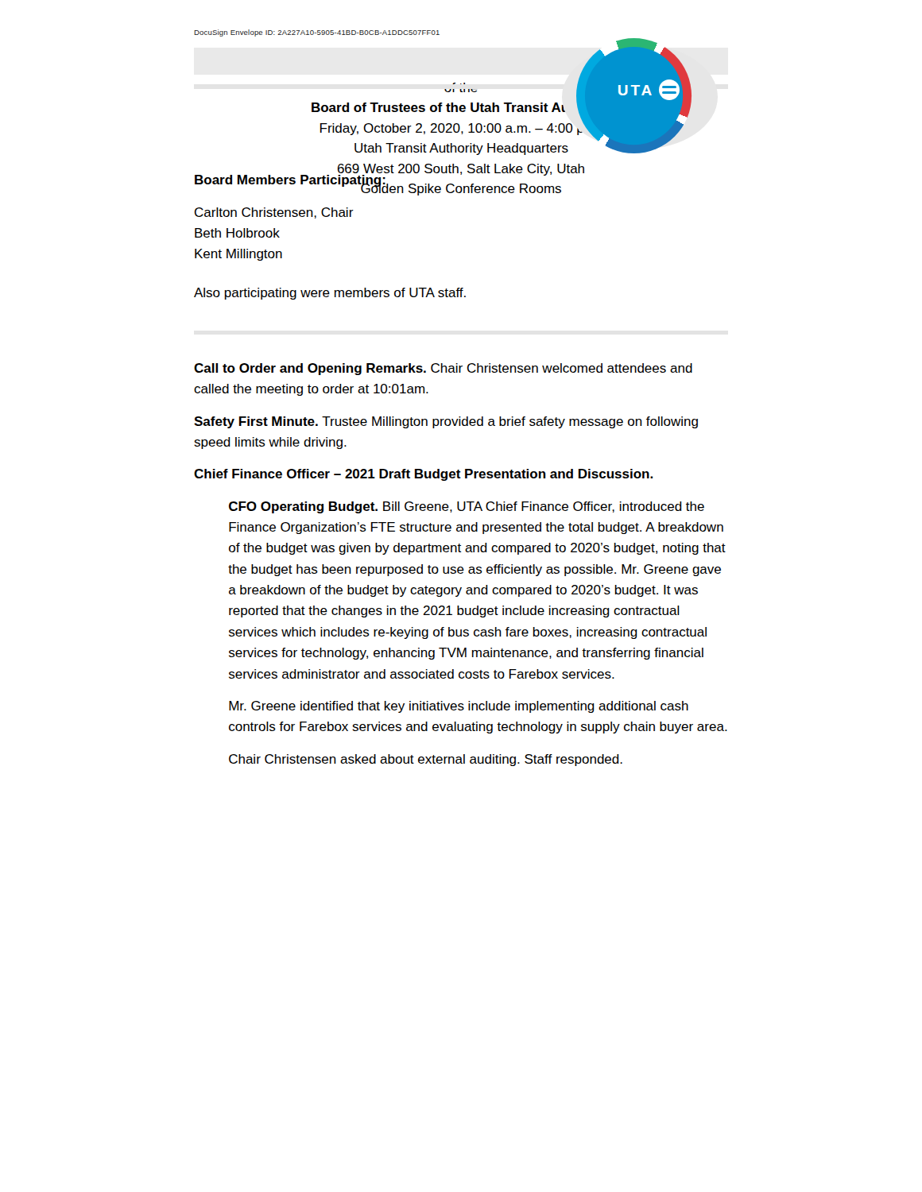DocuSign Envelope ID: 2A227A10-5905-41BD-B0CB-A1DDC507FF01
UTA
Minutes of the Budget Work Session
of the
Board of Trustees of the Utah Transit Authority
Friday, October 2, 2020, 10:00 a.m. – 4:00 p.m.
Utah Transit Authority Headquarters
669 West 200 South, Salt Lake City, Utah
Golden Spike Conference Rooms
Board Members Participating:
Carlton Christensen, Chair
Beth Holbrook
Kent Millington
Also participating were members of UTA staff.
Call to Order and Opening Remarks. Chair Christensen welcomed attendees and called the meeting to order at 10:01am.
Safety First Minute. Trustee Millington provided a brief safety message on following speed limits while driving.
Chief Finance Officer – 2021 Draft Budget Presentation and Discussion.
CFO Operating Budget. Bill Greene, UTA Chief Finance Officer, introduced the Finance Organization’s FTE structure and presented the total budget. A breakdown of the budget was given by department and compared to 2020’s budget, noting that the budget has been repurposed to use as efficiently as possible. Mr. Greene gave a breakdown of the budget by category and compared to 2020’s budget. It was reported that the changes in the 2021 budget include increasing contractual services which includes re-keying of bus cash fare boxes, increasing contractual services for technology, enhancing TVM maintenance, and transferring financial services administrator and associated costs to Farebox services.
Mr. Greene identified that key initiatives include implementing additional cash controls for Farebox services and evaluating technology in supply chain buyer area.
Chair Christensen asked about external auditing. Staff responded.